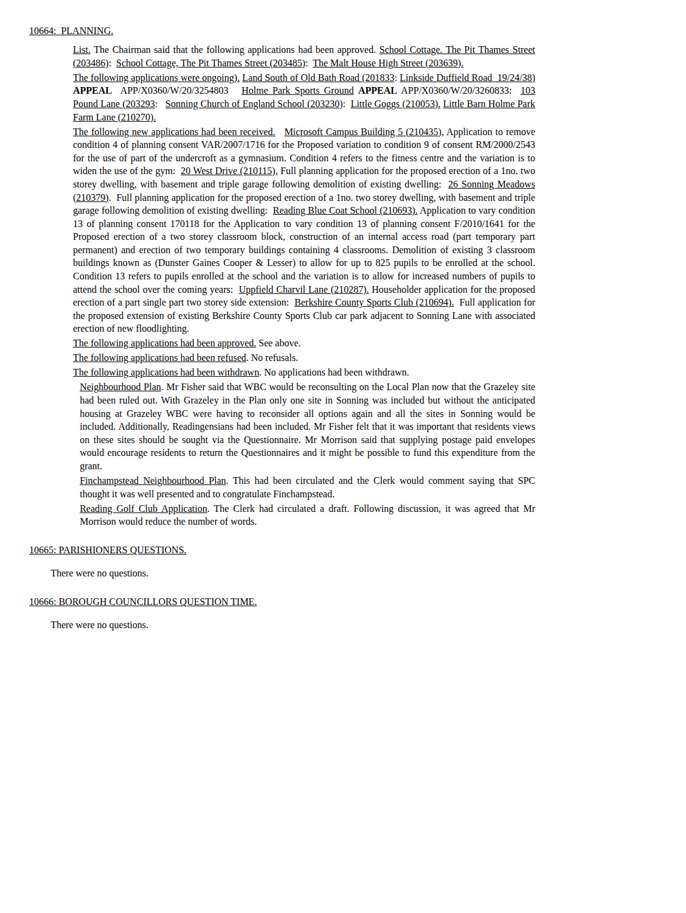10664: PLANNING.
List. The Chairman said that the following applications had been approved. School Cottage. The Pit Thames Street (203486): School Cottage, The Pit Thames Street (203485): The Malt House High Street (203639).
The following applications were ongoing). Land South of Old Bath Road (201833: Linkside Duffield Road 19/24/38) APPEAL APP/X0360/W/20/3254803 Holme Park Sports Ground APPEAL APP/X0360/W/20/3260833: 103 Pound Lane (203293: Sonning Church of England School (203230): Little Goggs (210053). Little Barn Holme Park Farm Lane (210270).
The following new applications had been received. Microsoft Campus Building 5 (210435), Application to remove condition 4 of planning consent VAR/2007/1716 for the Proposed variation to condition 9 of consent RM/2000/2543 for the use of part of the undercroft as a gymnasium. Condition 4 refers to the fitness centre and the variation is to widen the use of the gym: 20 West Drive (210115), Full planning application for the proposed erection of a 1no. two storey dwelling, with basement and triple garage following demolition of existing dwelling: 26 Sonning Meadows (210379). Full planning application for the proposed erection of a 1no. two storey dwelling, with basement and triple garage following demolition of existing dwelling: Reading Blue Coat School (210693). Application to vary condition 13 of planning consent 170118 for the Application to vary condition 13 of planning consent F/2010/1641 for the Proposed erection of a two storey classroom block, construction of an internal access road (part temporary part permanent) and erection of two temporary buildings containing 4 classrooms. Demolition of existing 3 classroom buildings known as (Dunster Gaines Cooper & Lesser) to allow for up to 825 pupils to be enrolled at the school. Condition 13 refers to pupils enrolled at the school and the variation is to allow for increased numbers of pupils to attend the school over the coming years: Uppfield Charvil Lane (210287). Householder application for the proposed erection of a part single part two storey side extension: Berkshire County Sports Club (210694). Full application for the proposed extension of existing Berkshire County Sports Club car park adjacent to Sonning Lane with associated erection of new floodlighting.
The following applications had been approved. See above.
The following applications had been refused. No refusals.
The following applications had been withdrawn. No applications had been withdrawn.
Neighbourhood Plan. Mr Fisher said that WBC would be reconsulting on the Local Plan now that the Grazeley site had been ruled out. With Grazeley in the Plan only one site in Sonning was included but without the anticipated housing at Grazeley WBC were having to reconsider all options again and all the sites in Sonning would be included. Additionally, Readingensians had been included. Mr Fisher felt that it was important that residents views on these sites should be sought via the Questionnaire. Mr Morrison said that supplying postage paid envelopes would encourage residents to return the Questionnaires and it might be possible to fund this expenditure from the grant.
Finchampstead Neighbourhood Plan. This had been circulated and the Clerk would comment saying that SPC thought it was well presented and to congratulate Finchampstead.
Reading Golf Club Application. The Clerk had circulated a draft. Following discussion, it was agreed that Mr Morrison would reduce the number of words.
10665: PARISHIONERS QUESTIONS.
There were no questions.
10666: BOROUGH COUNCILLORS QUESTION TIME.
There were no questions.